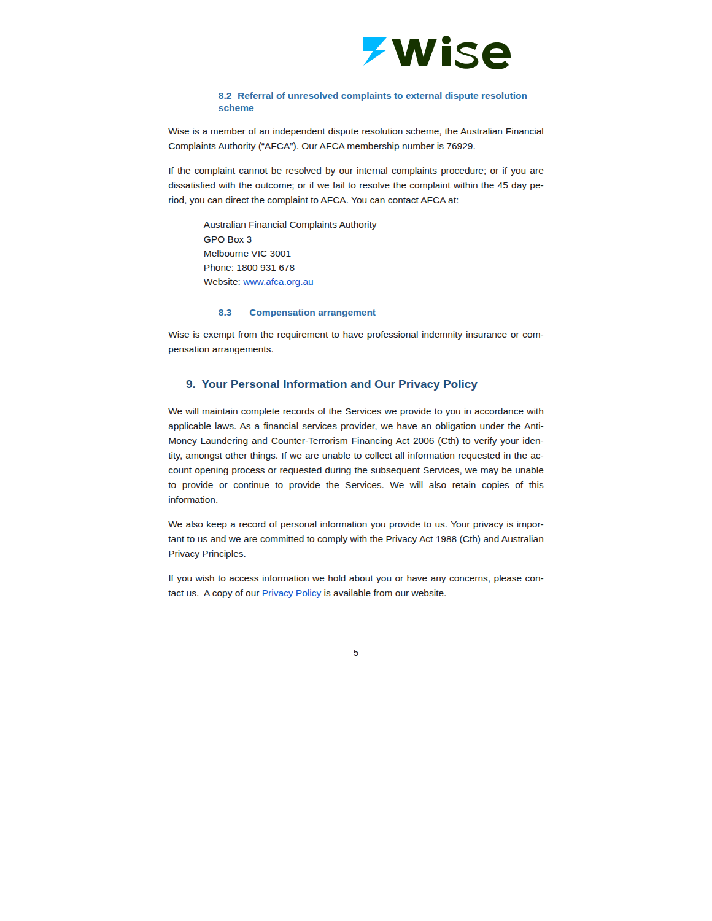8.2 Referral of unresolved complaints to external dispute resolution scheme
Wise is a member of an independent dispute resolution scheme, the Australian Financial Complaints Authority (“AFCA”). Our AFCA membership number is 76929.
If the complaint cannot be resolved by our internal complaints procedure; or if you are dissatisfied with the outcome; or if we fail to resolve the complaint within the 45 day period, you can direct the complaint to AFCA. You can contact AFCA at:
Australian Financial Complaints Authority
GPO Box 3
Melbourne VIC 3001
Phone: 1800 931 678
Website: www.afca.org.au
8.3 Compensation arrangement
Wise is exempt from the requirement to have professional indemnity insurance or compensation arrangements.
9. Your Personal Information and Our Privacy Policy
We will maintain complete records of the Services we provide to you in accordance with applicable laws. As a financial services provider, we have an obligation under the Anti-Money Laundering and Counter-Terrorism Financing Act 2006 (Cth) to verify your identity, amongst other things. If we are unable to collect all information requested in the account opening process or requested during the subsequent Services, we may be unable to provide or continue to provide the Services. We will also retain copies of this information.
We also keep a record of personal information you provide to us. Your privacy is important to us and we are committed to comply with the Privacy Act 1988 (Cth) and Australian Privacy Principles.
If you wish to access information we hold about you or have any concerns, please contact us. A copy of our Privacy Policy is available from our website.
5